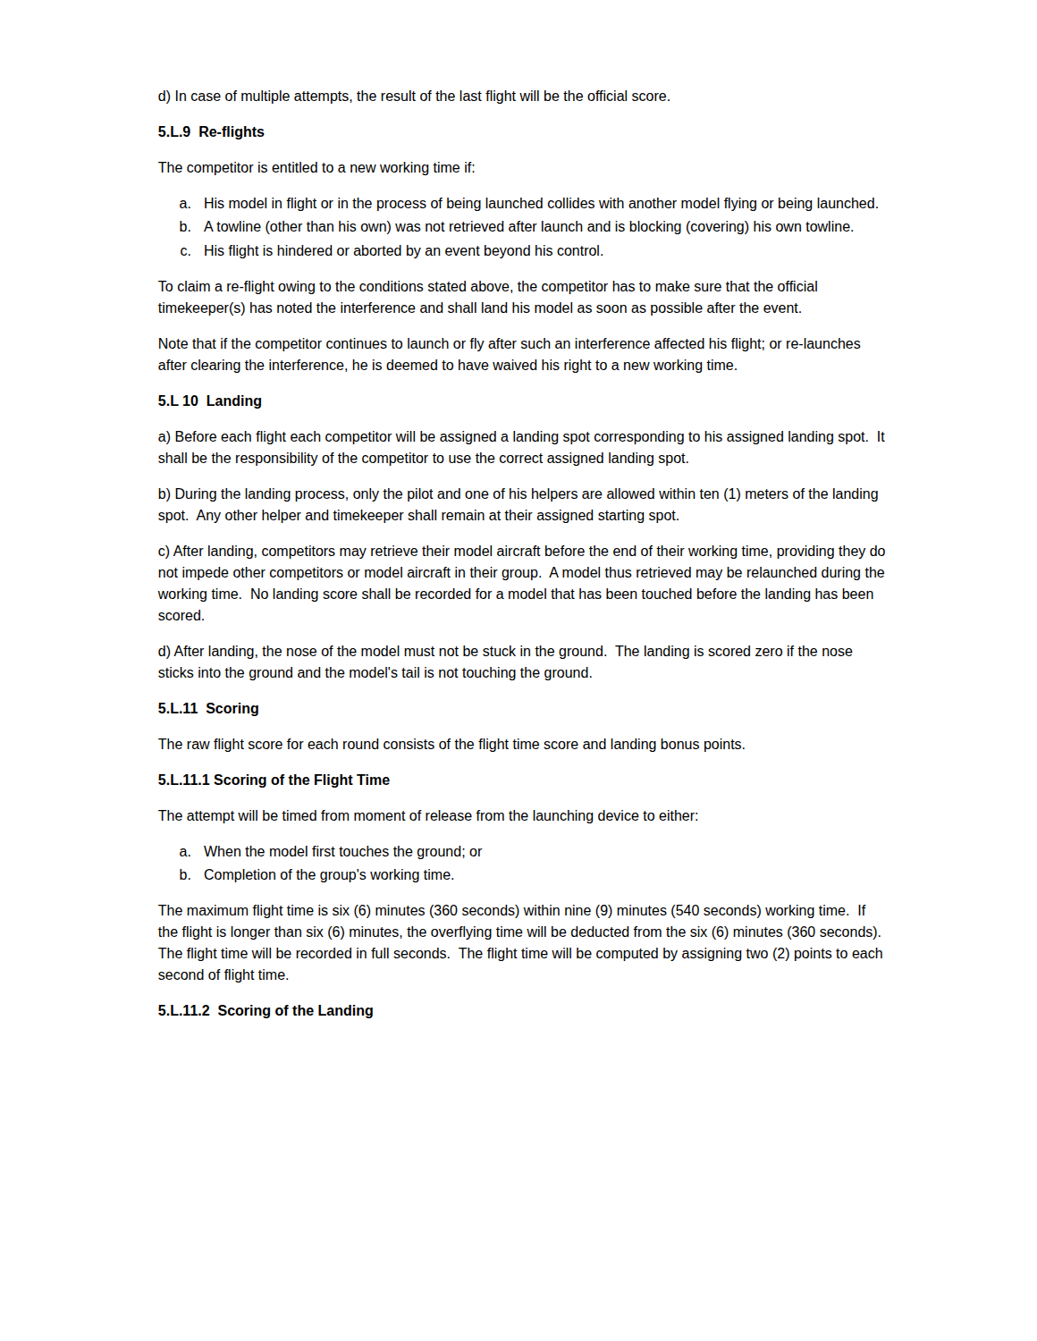d) In case of multiple attempts, the result of the last flight will be the official score.
5.L.9 Re-flights
The competitor is entitled to a new working time if:
His model in flight or in the process of being launched collides with another model flying or being launched.
A towline (other than his own) was not retrieved after launch and is blocking (covering) his own towline.
His flight is hindered or aborted by an event beyond his control.
To claim a re-flight owing to the conditions stated above, the competitor has to make sure that the official timekeeper(s) has noted the interference and shall land his model as soon as possible after the event.
Note that if the competitor continues to launch or fly after such an interference affected his flight; or re-launches after clearing the interference, he is deemed to have waived his right to a new working time.
5.L 10 Landing
a) Before each flight each competitor will be assigned a landing spot corresponding to his assigned landing spot. It shall be the responsibility of the competitor to use the correct assigned landing spot.
b) During the landing process, only the pilot and one of his helpers are allowed within ten (1) meters of the landing spot. Any other helper and timekeeper shall remain at their assigned starting spot.
c) After landing, competitors may retrieve their model aircraft before the end of their working time, providing they do not impede other competitors or model aircraft in their group. A model thus retrieved may be relaunched during the working time. No landing score shall be recorded for a model that has been touched before the landing has been scored.
d) After landing, the nose of the model must not be stuck in the ground. The landing is scored zero if the nose sticks into the ground and the model's tail is not touching the ground.
5.L.11 Scoring
The raw flight score for each round consists of the flight time score and landing bonus points.
5.L.11.1 Scoring of the Flight Time
The attempt will be timed from moment of release from the launching device to either:
When the model first touches the ground; or
Completion of the group's working time.
The maximum flight time is six (6) minutes (360 seconds) within nine (9) minutes (540 seconds) working time. If the flight is longer than six (6) minutes, the overflying time will be deducted from the six (6) minutes (360 seconds). The flight time will be recorded in full seconds. The flight time will be computed by assigning two (2) points to each second of flight time.
5.L.11.2 Scoring of the Landing